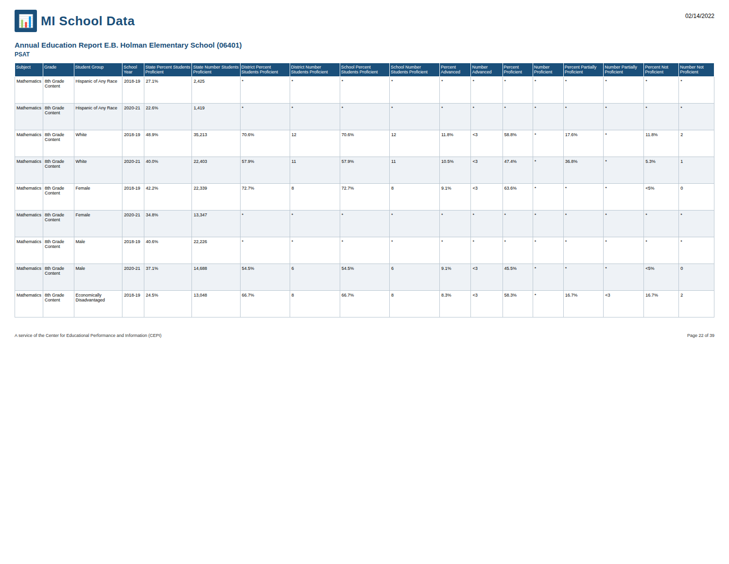📊
MI School Data
02/14/2022
Annual Education Report E.B. Holman Elementary School (06401)
PSAT
| Subject | Grade | Student Group | School Year | State Percent Students Proficient | State Number Students Proficient | District Percent Students Proficient | District Number Students Proficient | School Percent Students Proficient | School Number Students Proficient | Percent Advanced | Number Advanced | Percent Proficient | Number Proficient | Percent Partially Proficient | Number Partially Proficient | Percent Not Proficient | Number Not Proficient |
| --- | --- | --- | --- | --- | --- | --- | --- | --- | --- | --- | --- | --- | --- | --- | --- | --- | --- |
| Mathematics | 8th Grade Content | Hispanic of Any Race | 2018-19 | 27.1% | 2,425 | * | * | * | * | * | * | * | * | * | * | * | * |
| Mathematics | 8th Grade Content | Hispanic of Any Race | 2020-21 | 22.6% | 1,419 | * | * | * | * | * | * | * | * | * | * | * | * |
| Mathematics | 8th Grade Content | White | 2018-19 | 48.9% | 35,213 | 70.6% | 12 | 70.6% | 12 | 11.8% | <3 | 58.8% | * | 17.6% | * | 11.8% | 2 |
| Mathematics | 8th Grade Content | White | 2020-21 | 40.0% | 22,403 | 57.9% | 11 | 57.9% | 11 | 10.5% | <3 | 47.4% | * | 36.8% | * | 5.3% | 1 |
| Mathematics | 8th Grade Content | Female | 2018-19 | 42.2% | 22,339 | 72.7% | 8 | 72.7% | 8 | 9.1% | <3 | 63.6% | * | * | * | <5% | 0 |
| Mathematics | 8th Grade Content | Female | 2020-21 | 34.8% | 13,347 | * | * | * | * | * | * | * | * | * | * | * | * |
| Mathematics | 8th Grade Content | Male | 2018-19 | 40.6% | 22,226 | * | * | * | * | * | * | * | * | * | * | * | * |
| Mathematics | 8th Grade Content | Male | 2020-21 | 37.1% | 14,688 | 54.5% | 6 | 54.5% | 6 | 9.1% | <3 | 45.5% | * | * | * | <5% | 0 |
| Mathematics | 8th Grade Content | Economically Disadvantaged | 2018-19 | 24.5% | 13,048 | 66.7% | 8 | 66.7% | 8 | 8.3% | <3 | 58.3% | * | 16.7% | <3 | 16.7% | 2 |
A service of the Center for Educational Performance and Information (CEPI)
Page 22 of 39